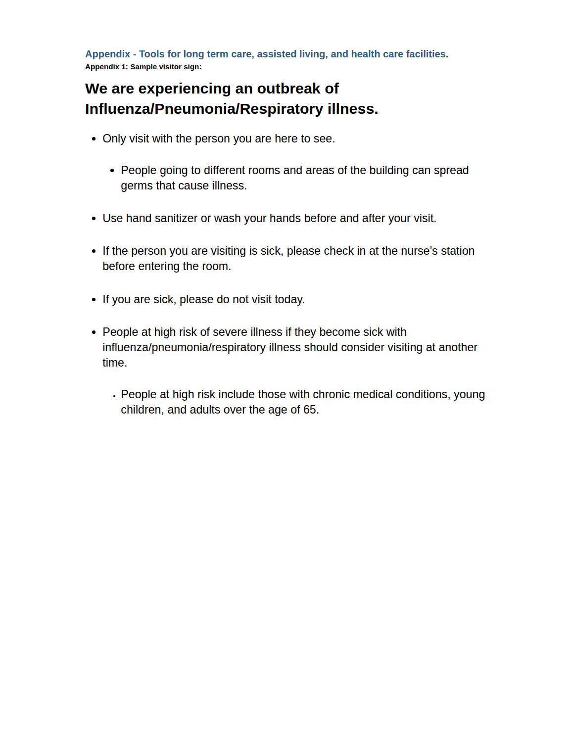Appendix - Tools for long term care, assisted living, and health care facilities.
Appendix 1: Sample visitor sign:
We are experiencing an outbreak of Influenza/Pneumonia/Respiratory illness.
Only visit with the person you are here to see.
People going to different rooms and areas of the building can spread germs that cause illness.
Use hand sanitizer or wash your hands before and after your visit.
If the person you are visiting is sick, please check in at the nurse’s station before entering the room.
If you are sick, please do not visit today.
People at high risk of severe illness if they become sick with influenza/pneumonia/respiratory illness should consider visiting at another time.
People at high risk include those with chronic medical conditions, young children, and adults over the age of 65.